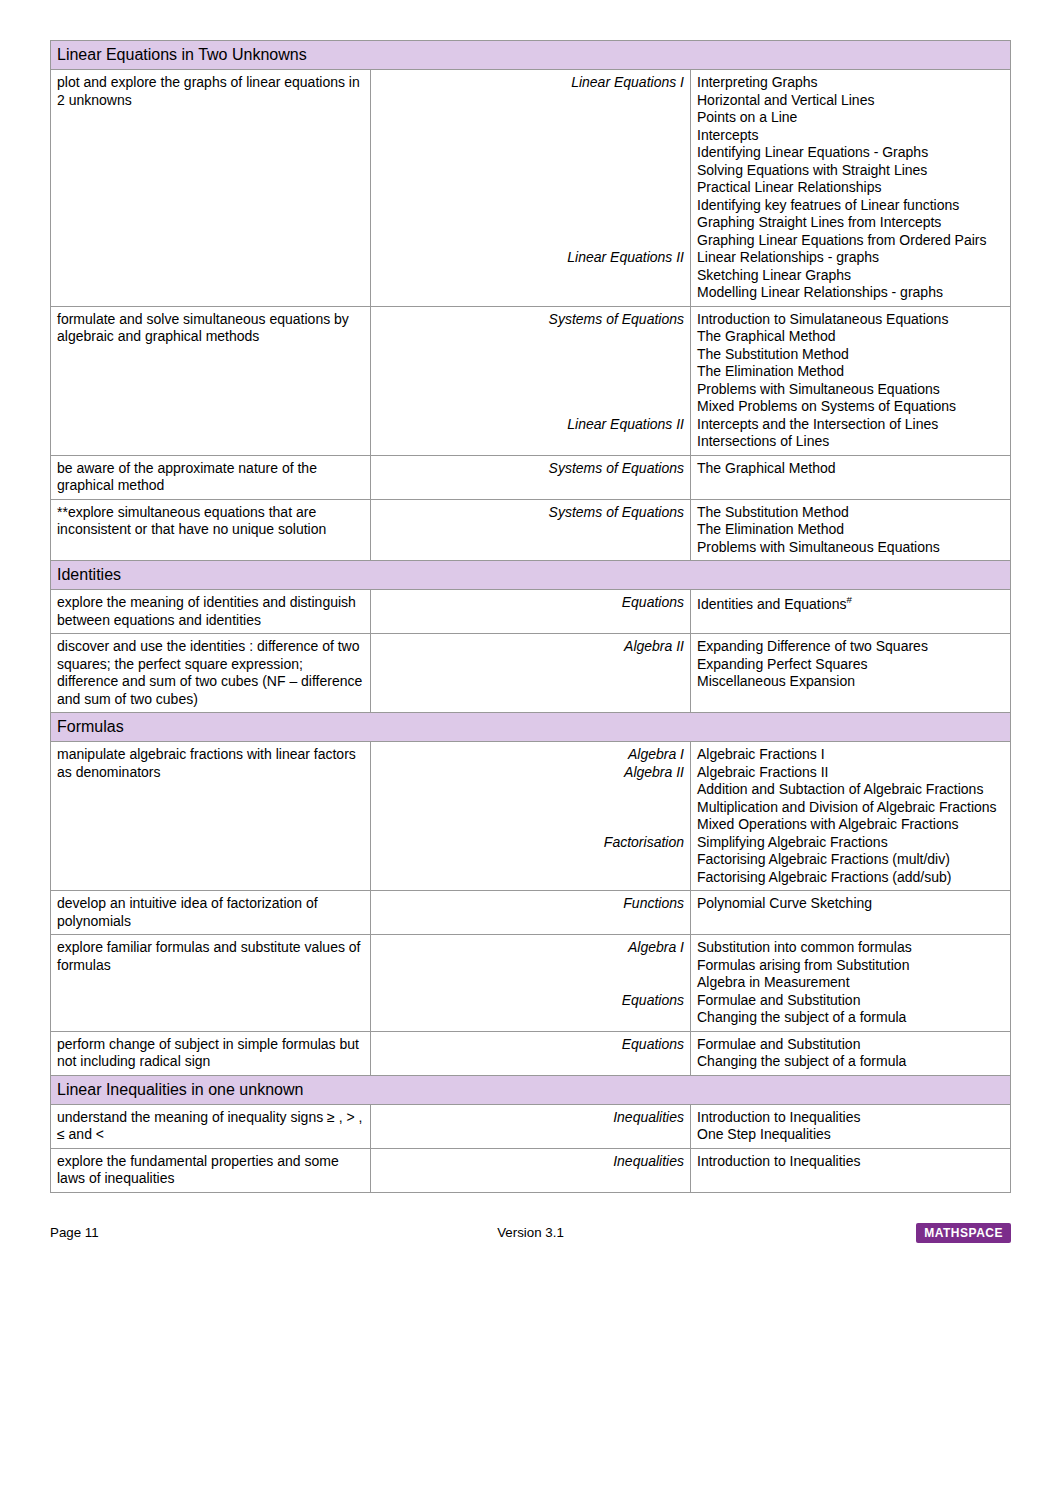| Linear Equations in Two Unknowns |
| plot and explore the graphs of linear equations in 2 unknowns | Linear Equations I Linear Equations II | Interpreting Graphs Horizontal and Vertical Lines Points on a Line Intercepts Identifying Linear Equations - Graphs Solving Equations with Straight Lines Practical Linear Relationships Identifying key featrues of Linear functions Graphing Straight Lines from Intercepts Graphing Linear Equations from Ordered Pairs Linear Relationships - graphs Sketching Linear Graphs Modelling Linear Relationships - graphs |
| formulate and solve simultaneous equations by algebraic and graphical methods | Systems of Equations Linear Equations II | Introduction to Simulataneous Equations The Graphical Method The Substitution Method The Elimination Method Problems with Simultaneous Equations Mixed Problems on Systems of Equations Intercepts and the Intersection of Lines Intersections of Lines |
| be aware of the approximate nature of the graphical method | Systems of Equations | The Graphical Method |
| **explore simultaneous equations that are inconsistent or that have no unique solution | Systems of Equations | The Substitution Method The Elimination Method Problems with Simultaneous Equations |
| Identities |
| explore the meaning of identities and distinguish between equations and identities | Equations | Identities and Equations # |
| discover and use the identities : difference of two squares; the perfect square expression; difference and sum of two cubes (NF – difference and sum of two cubes) | Algebra II | Expanding Difference of two Squares Expanding Perfect Squares Miscellaneous Expansion |
| Formulas |
| manipulate algebraic fractions with linear factors as denominators | Algebra I Algebra II Factorisation | Algebraic Fractions I Algebraic Fractions II Addition and Subtaction of Algebraic Fractions Multiplication and Division of Algebraic Fractions Mixed Operations with Algebraic Fractions Simplifying Algebraic Fractions Factorising Algebraic Fractions (mult/div) Factorising Algebraic Fractions (add/sub) |
| develop an intuitive idea of factorization of polynomials | Functions | Polynomial Curve Sketching |
| explore familiar formulas and substitute values of formulas | Algebra I Equations | Substitution into common formulas Formulas arising from Substitution Algebra in Measurement Formulae and Substitution Changing the subject of a formula |
| perform change of subject in simple formulas but not including radical sign | Equations | Formulae and Substitution Changing the subject of a formula |
| Linear Inequalities in one unknown |
| understand the meaning of inequality signs ≥ , > , ≤ and < | Inequalities | Introduction to Inequalities One Step Inequalities |
| explore the fundamental properties and some laws of inequalities | Inequalities | Introduction to Inequalities |
Page 11
Version 3.1
MATHSPACE